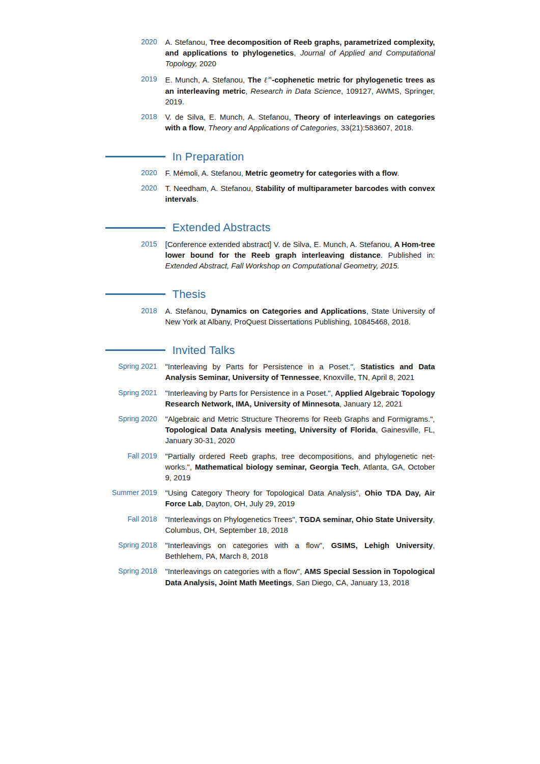2020
A. Stefanou, Tree decomposition of Reeb graphs, parametrized complexity, and applications to phylogenetics, Journal of Applied and Computational Topology, 2020
2019
E. Munch, A. Stefanou, The ℓ∞-cophenetic metric for phylogenetic trees as an interleaving metric, Research in Data Science, 109127, AWMS, Springer, 2019.
2018
V. de Silva, E. Munch, A. Stefanou, Theory of interleavings on categories with a flow, Theory and Applications of Categories, 33(21):583607, 2018.
In Preparation
2020
F. Mémoli, A. Stefanou, Metric geometry for categories with a flow.
2020
T. Needham, A. Stefanou, Stability of multiparameter barcodes with convex intervals.
Extended Abstracts
2015
[Conference extended abstract] V. de Silva, E. Munch, A. Stefanou, A Hom-tree lower bound for the Reeb graph interleaving distance. Published in: Extended Abstract, Fall Workshop on Computational Geometry, 2015.
Thesis
2018
A. Stefanou, Dynamics on Categories and Applications, State University of New York at Albany, ProQuest Dissertations Publishing, 10845468, 2018.
Invited Talks
Spring 2021
"Interleaving by Parts for Persistence in a Poset.", Statistics and Data Analysis Seminar, University of Tennessee, Knoxville, TN, April 8, 2021
Spring 2021
"Interleaving by Parts for Persistence in a Poset.", Applied Algebraic Topology Research Network, IMA, University of Minnesota, January 12, 2021
Spring 2020
"Algebraic and Metric Structure Theorems for Reeb Graphs and Formigrams.", Topological Data Analysis meeting, University of Florida, Gainesville, FL, January 30-31, 2020
Fall 2019
"Partially ordered Reeb graphs, tree decompositions, and phylogenetic networks.", Mathematical biology seminar, Georgia Tech, Atlanta, GA, October 9, 2019
Summer 2019
"Using Category Theory for Topological Data Analysis", Ohio TDA Day, Air Force Lab, Dayton, OH, July 29, 2019
Fall 2018
"Interleavings on Phylogenetics Trees", TGDA seminar, Ohio State University, Columbus, OH, September 18, 2018
Spring 2018
"Interleavings on categories with a flow", GSIMS, Lehigh University, Bethlehem, PA, March 8, 2018
Spring 2018
"Interleavings on categories with a flow", AMS Special Session in Topological Data Analysis, Joint Math Meetings, San Diego, CA, January 13, 2018